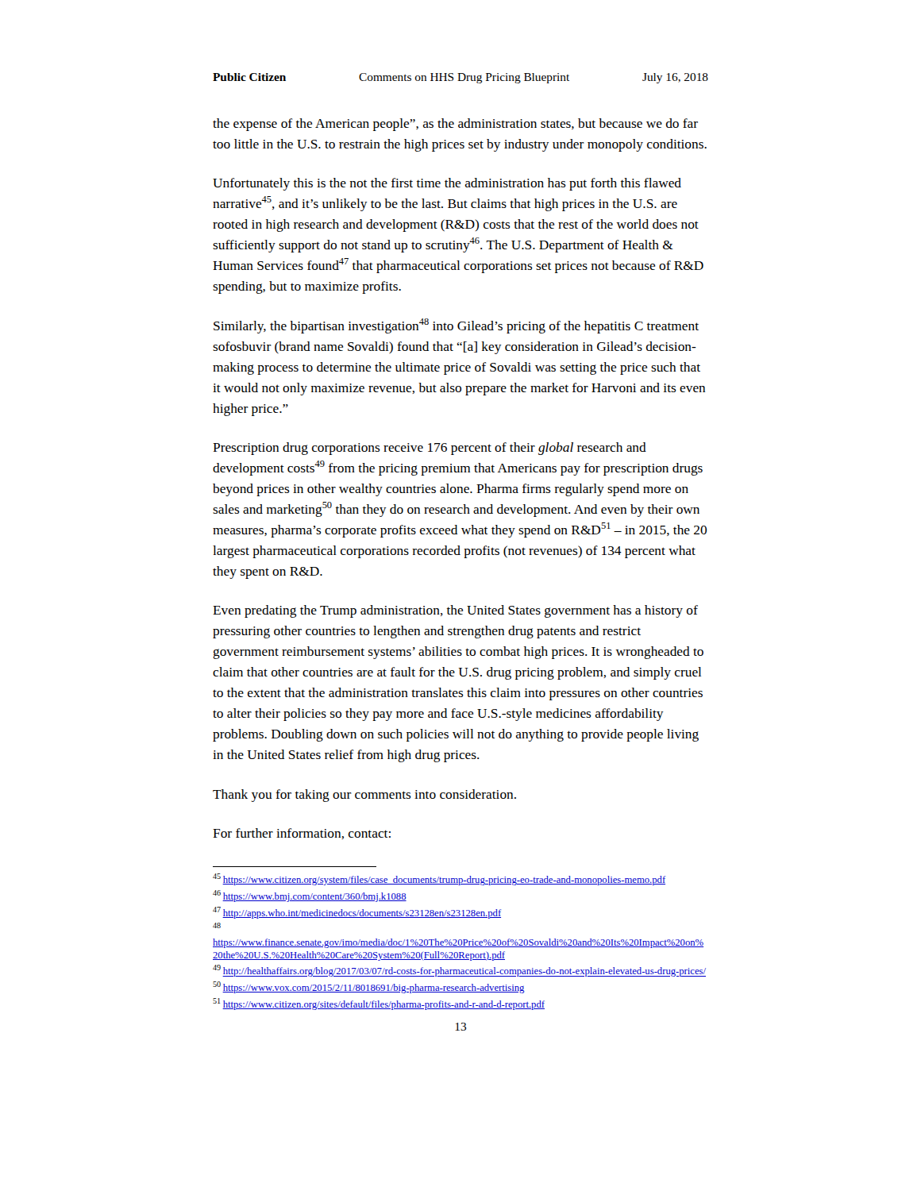Public Citizen
Comments on HHS Drug Pricing Blueprint
July 16, 2018
the expense of the American people”, as the administration states, but because we do far too little in the U.S. to restrain the high prices set by industry under monopoly conditions.
Unfortunately this is the not the first time the administration has put forth this flawed narrative45, and it’s unlikely to be the last. But claims that high prices in the U.S. are rooted in high research and development (R&D) costs that the rest of the world does not sufficiently support do not stand up to scrutiny46. The U.S. Department of Health & Human Services found47 that pharmaceutical corporations set prices not because of R&D spending, but to maximize profits.
Similarly, the bipartisan investigation48 into Gilead’s pricing of the hepatitis C treatment sofosbuvir (brand name Sovaldi) found that “[a] key consideration in Gilead’s decision-making process to determine the ultimate price of Sovaldi was setting the price such that it would not only maximize revenue, but also prepare the market for Harvoni and its even higher price.”
Prescription drug corporations receive 176 percent of their global research and development costs49 from the pricing premium that Americans pay for prescription drugs beyond prices in other wealthy countries alone. Pharma firms regularly spend more on sales and marketing50 than they do on research and development. And even by their own measures, pharma’s corporate profits exceed what they spend on R&D51 – in 2015, the 20 largest pharmaceutical corporations recorded profits (not revenues) of 134 percent what they spent on R&D.
Even predating the Trump administration, the United States government has a history of pressuring other countries to lengthen and strengthen drug patents and restrict government reimbursement systems’ abilities to combat high prices. It is wrongheaded to claim that other countries are at fault for the U.S. drug pricing problem, and simply cruel to the extent that the administration translates this claim into pressures on other countries to alter their policies so they pay more and face U.S.-style medicines affordability problems. Doubling down on such policies will not do anything to provide people living in the United States relief from high drug prices.
Thank you for taking our comments into consideration.
For further information, contact:
45 https://www.citizen.org/system/files/case_documents/trump-drug-pricing-eo-trade-and-monopolies-memo.pdf
46 https://www.bmj.com/content/360/bmj.k1088
47 http://apps.who.int/medicinedocs/documents/s23128en/s23128en.pdf
48 https://www.finance.senate.gov/imo/media/doc/1%20The%20Price%20of%20Sovaldi%20and%20Its%20Impact%20on%20the%20U.S.%20Health%20Care%20System%20(Full%20Report).pdf
49 http://healthaffairs.org/blog/2017/03/07/rd-costs-for-pharmaceutical-companies-do-not-explain-elevated-us-drug-prices/
50 https://www.vox.com/2015/2/11/8018691/big-pharma-research-advertising
51 https://www.citizen.org/sites/default/files/pharma-profits-and-r-and-d-report.pdf
13